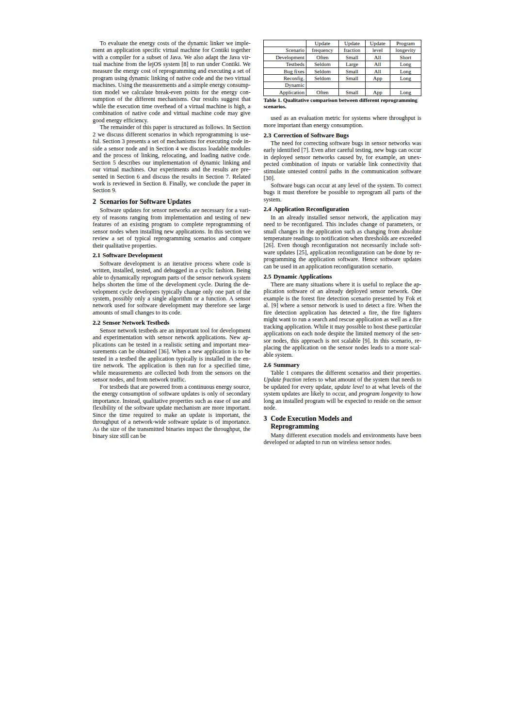To evaluate the energy costs of the dynamic linker we implement an application specific virtual machine for Contiki together with a compiler for a subset of Java. We also adapt the Java virtual machine from the lejOS system [8] to run under Contiki. We measure the energy cost of reprogramming and executing a set of program using dynamic linking of native code and the two virtual machines. Using the measurements and a simple energy consumption model we calculate break-even points for the energy consumption of the different mechanisms. Our results suggest that while the execution time overhead of a virtual machine is high, a combination of native code and virtual machine code may give good energy efficiency.
The remainder of this paper is structured as follows. In Section 2 we discuss different scenarios in which reprogramming is useful. Section 3 presents a set of mechanisms for executing code inside a sensor node and in Section 4 we discuss loadable modules and the process of linking, relocating, and loading native code. Section 5 describes our implementation of dynamic linking and our virtual machines. Our experiments and the results are presented in Section 6 and discuss the results in Section 7. Related work is reviewed in Section 8. Finally, we conclude the paper in Section 9.
2 Scenarios for Software Updates
Software updates for sensor networks are necessary for a variety of reasons ranging from implementation and testing of new features of an existing program to complete reprogramming of sensor nodes when installing new applications. In this section we review a set of typical reprogramming scenarios and compare their qualitative properties.
2.1 Software Development
Software development is an iterative process where code is written, installed, tested, and debugged in a cyclic fashion. Being able to dynamically reprogram parts of the sensor network system helps shorten the time of the development cycle. During the development cycle developers typically change only one part of the system, possibly only a single algorithm or a function. A sensor network used for software development may therefore see large amounts of small changes to its code.
2.2 Sensor Network Testbeds
Sensor network testbeds are an important tool for development and experimentation with sensor network applications. New applications can be tested in a realistic setting and important measurements can be obtained [36]. When a new application is to be tested in a testbed the application typically is installed in the entire network. The application is then run for a specified time, while measurements are collected both from the sensors on the sensor nodes, and from network traffic.
For testbeds that are powered from a continuous energy source, the energy consumption of software updates is only of secondary importance. Instead, qualitative properties such as ease of use and flexibility of the software update mechanism are more important. Since the time required to make an update is important, the throughput of a network-wide software update is of importance. As the size of the transmitted binaries impact the throughput, the binary size still can be
| | Update | Update | Update | Program |
| --- | --- | --- | --- | --- |
| Scenario | frequency | fraction | level | longevity |
| Development | Often | Small | All | Short |
| Testbeds | Seldom | Large | All | Long |
| Bug fixes | Seldom | Small | All | Long |
| Reconfig. | Seldom | Small | App | Long |
| Dynamic | | | | |
| Application | Often | Small | App | Long |
Table 1. Qualitative comparison between different reprogramming scenarios.
used as an evaluation metric for systems where throughput is more important than energy consumption.
2.3 Correction of Software Bugs
The need for correcting software bugs in sensor networks was early identified [7]. Even after careful testing, new bugs can occur in deployed sensor networks caused by, for example, an unexpected combination of inputs or variable link connectivity that stimulate untested control paths in the communication software [30].
Software bugs can occur at any level of the system. To correct bugs it must therefore be possible to reprogram all parts of the system.
2.4 Application Reconfiguration
In an already installed sensor network, the application may need to be reconfigured. This includes change of parameters, or small changes in the application such as changing from absolute temperature readings to notification when thresholds are exceeded [26]. Even though reconfiguration not necessarily include software updates [25], application reconfiguration can be done by reprogramming the application software. Hence software updates can be used in an application reconfiguration scenario.
2.5 Dynamic Applications
There are many situations where it is useful to replace the application software of an already deployed sensor network. One example is the forest fire detection scenario presented by Fok et al. [9] where a sensor network is used to detect a fire. When the fire detection application has detected a fire, the fire fighters might want to run a search and rescue application as well as a fire tracking application. While it may possible to host these particular applications on each node despite the limited memory of the sensor nodes, this approach is not scalable [9]. In this scenario, replacing the application on the sensor nodes leads to a more scalable system.
2.6 Summary
Table 1 compares the different scenarios and their properties. Update fraction refers to what amount of the system that needs to be updated for every update, update level to at what levels of the system updates are likely to occur, and program longevity to how long an installed program will be expected to reside on the sensor node.
3 Code Execution Models and
Reprogramming
Many different execution models and environments have been developed or adapted to run on wireless sensor nodes.